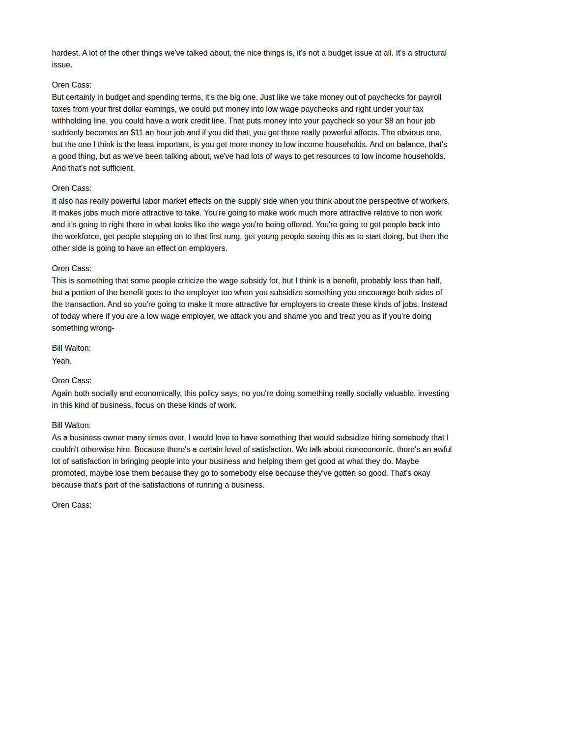hardest. A lot of the other things we've talked about, the nice things is, it's not a budget issue at all. It's a structural issue.
Oren Cass:
But certainly in budget and spending terms, it's the big one. Just like we take money out of paychecks for payroll taxes from your first dollar earnings, we could put money into low wage paychecks and right under your tax withholding line, you could have a work credit line. That puts money into your paycheck so your $8 an hour job suddenly becomes an $11 an hour job and if you did that, you get three really powerful affects. The obvious one, but the one I think is the least important, is you get more money to low income households. And on balance, that's a good thing, but as we've been talking about, we've had lots of ways to get resources to low income households. And that's not sufficient.
Oren Cass:
It also has really powerful labor market effects on the supply side when you think about the perspective of workers. It makes jobs much more attractive to take. You're going to make work much more attractive relative to non work and it's going to right there in what looks like the wage you're being offered. You're going to get people back into the workforce, get people stepping on to that first rung, get young people seeing this as to start doing, but then the other side is going to have an effect on employers.
Oren Cass:
This is something that some people criticize the wage subsidy for, but I think is a benefit, probably less than half, but a portion of the benefit goes to the employer too when you subsidize something you encourage both sides of the transaction. And so you're going to make it more attractive for employers to create these kinds of jobs. Instead of today where if you are a low wage employer, we attack you and shame you and treat you as if you're doing something wrong-
Bill Walton:
Yeah.
Oren Cass:
Again both socially and economically, this policy says, no you're doing something really socially valuable, investing in this kind of business, focus on these kinds of work.
Bill Walton:
As a business owner many times over, I would love to have something that would subsidize hiring somebody that I couldn't otherwise hire. Because there's a certain level of satisfaction. We talk about noneconomic, there's an awful lot of satisfaction in bringing people into your business and helping them get good at what they do. Maybe promoted, maybe lose them because they go to somebody else because they've gotten so good. That's okay because that's part of the satisfactions of running a business.
Oren Cass: